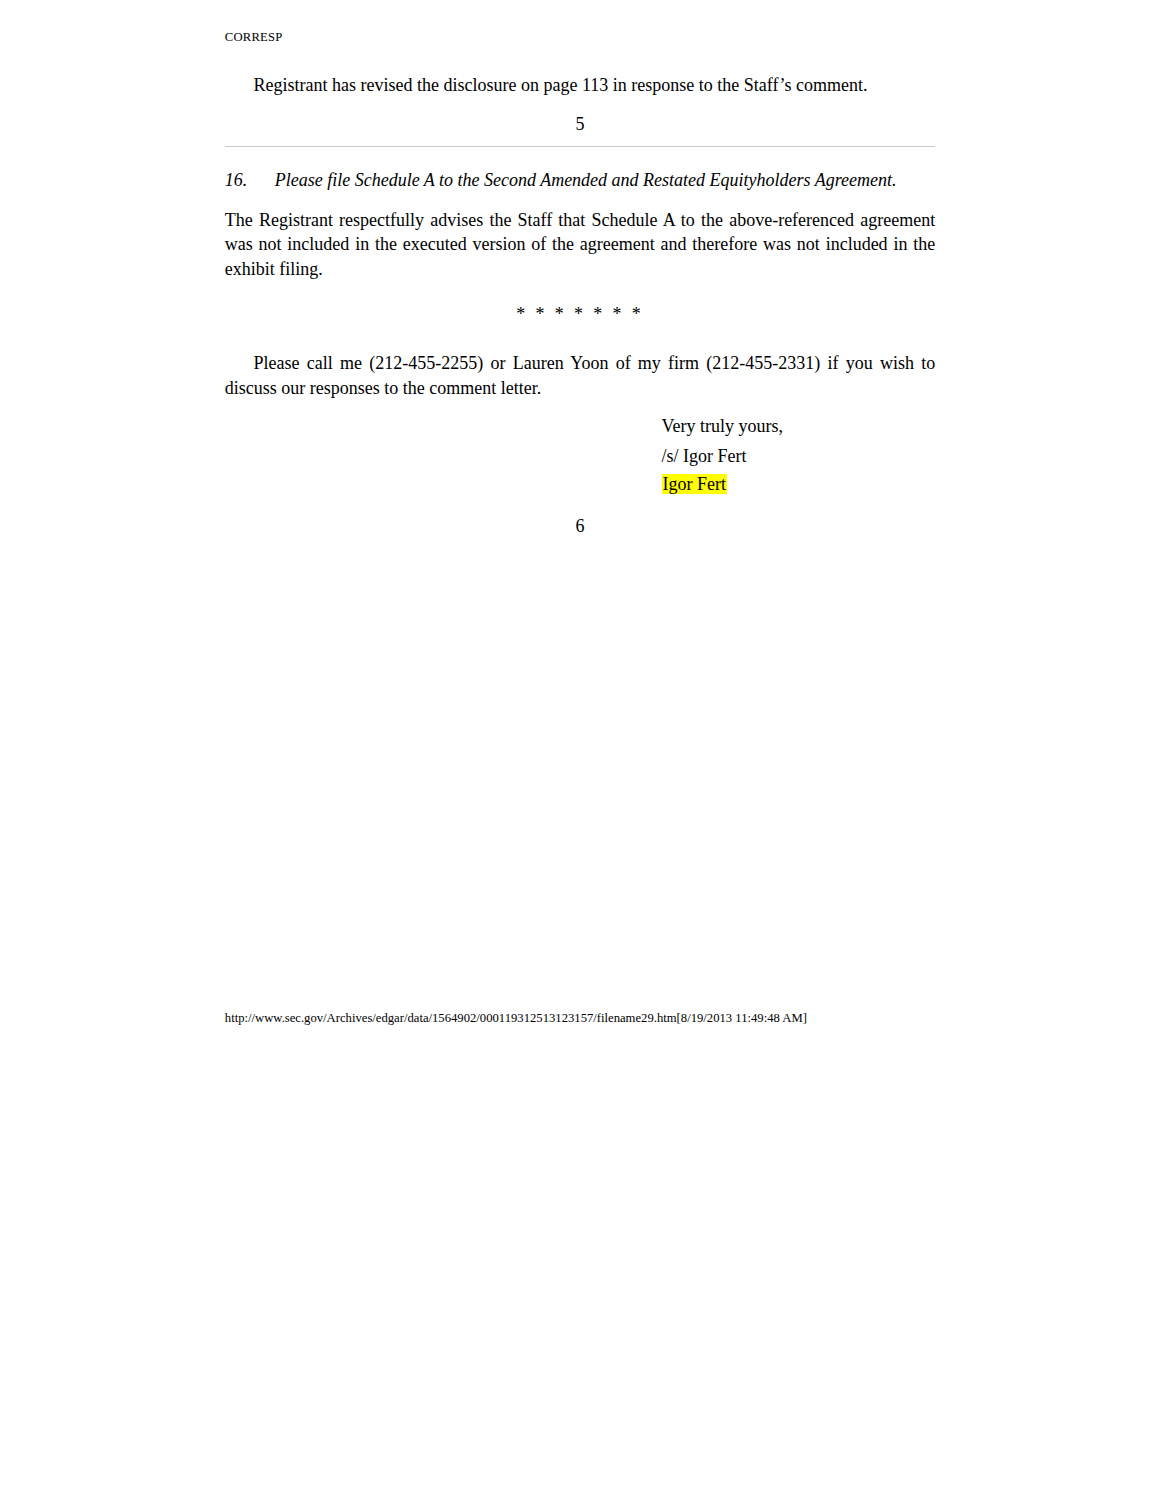CORRESP
Registrant has revised the disclosure on page 113 in response to the Staff’s comment.
5
16.
Please file Schedule A to the Second Amended and Restated Equityholders Agreement.
The Registrant respectfully advises the Staff that Schedule A to the above‑referenced agreement was not included in the executed version of the agreement and therefore was not included in the exhibit filing.
* * * * * * *
Please call me (212-455-2255) or Lauren Yoon of my firm (212-455-2331) if you wish to discuss our responses to the comment letter.
Very truly yours,
/s/ Igor Fert
Igor Fert
6
http://www.sec.gov/Archives/edgar/data/1564902/000119312513123157/filename29.htm[8/19/2013 11:49:48 AM]